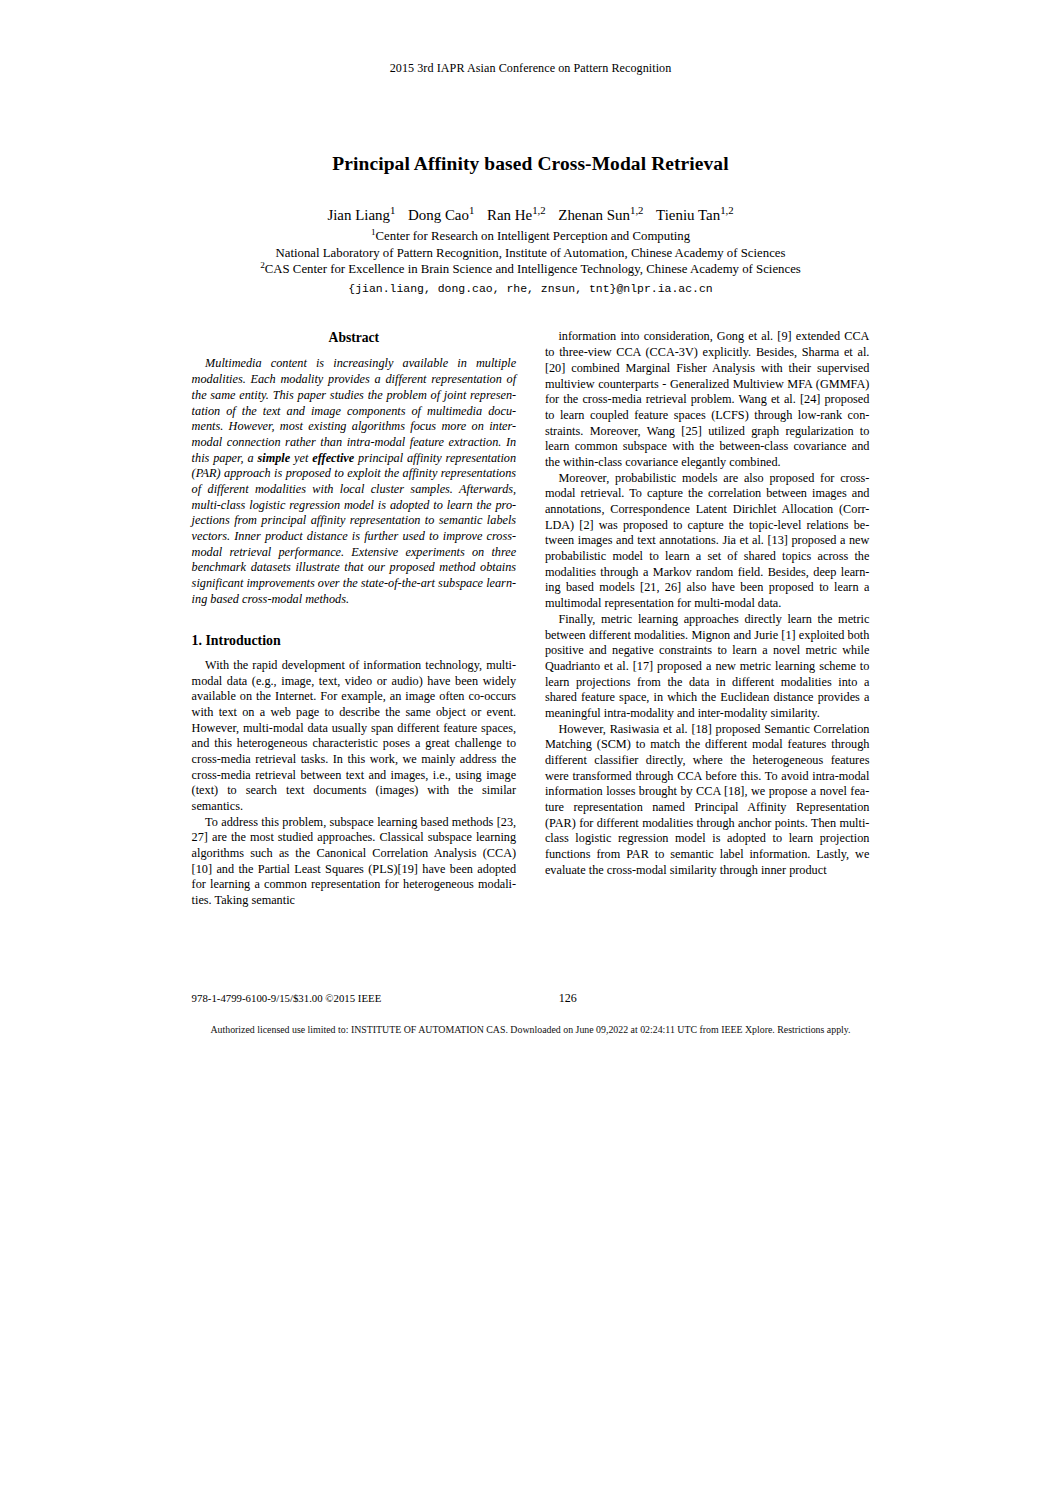2015 3rd IAPR Asian Conference on Pattern Recognition
Principal Affinity based Cross-Modal Retrieval
Jian Liang1 Dong Cao1 Ran He1,2 Zhenan Sun1,2 Tieniu Tan1,2
1Center for Research on Intelligent Perception and Computing National Laboratory of Pattern Recognition, Institute of Automation, Chinese Academy of Sciences 2CAS Center for Excellence in Brain Science and Intelligence Technology, Chinese Academy of Sciences
{jian.liang, dong.cao, rhe, znsun, tnt}@nlpr.ia.ac.cn
Abstract
Multimedia content is increasingly available in multiple modalities. Each modality provides a different representation of the same entity. This paper studies the problem of joint representation of the text and image components of multimedia documents. However, most existing algorithms focus more on inter-modal connection rather than intra-modal feature extraction. In this paper, a simple yet effective principal affinity representation (PAR) approach is proposed to exploit the affinity representations of different modalities with local cluster samples. Afterwards, multi-class logistic regression model is adopted to learn the projections from principal affinity representation to semantic labels vectors. Inner product distance is further used to improve cross-modal retrieval performance. Extensive experiments on three benchmark datasets illustrate that our proposed method obtains significant improvements over the state-of-the-art subspace learning based cross-modal methods.
1. Introduction
With the rapid development of information technology, multi-modal data (e.g., image, text, video or audio) have been widely available on the Internet. For example, an image often co-occurs with text on a web page to describe the same object or event. However, multi-modal data usually span different feature spaces, and this heterogeneous characteristic poses a great challenge to cross-media retrieval tasks. In this work, we mainly address the cross-media retrieval between text and images, i.e., using image (text) to search text documents (images) with the similar semantics.
To address this problem, subspace learning based methods [23, 27] are the most studied approaches. Classical subspace learning algorithms such as the Canonical Correlation Analysis (CCA) [10] and the Partial Least Squares (PLS)[19] have been adopted for learning a common representation for heterogeneous modalities. Taking semantic
information into consideration, Gong et al. [9] extended CCA to three-view CCA (CCA-3V) explicitly. Besides, Sharma et al. [20] combined Marginal Fisher Analysis with their supervised multiview counterparts - Generalized Multiview MFA (GMMFA) for the cross-media retrieval problem. Wang et al. [24] proposed to learn coupled feature spaces (LCFS) through low-rank constraints. Moreover, Wang [25] utilized graph regularization to learn common subspace with the between-class covariance and the within-class covariance elegantly combined.
Moreover, probabilistic models are also proposed for cross-modal retrieval. To capture the correlation between images and annotations, Correspondence Latent Dirichlet Allocation (Corr-LDA) [2] was proposed to capture the topic-level relations between images and text annotations. Jia et al. [13] proposed a new probabilistic model to learn a set of shared topics across the modalities through a Markov random field. Besides, deep learning based models [21, 26] also have been proposed to learn a multimodal representation for multi-modal data.
Finally, metric learning approaches directly learn the metric between different modalities. Mignon and Jurie [1] exploited both positive and negative constraints to learn a novel metric while Quadrianto et al. [17] proposed a new metric learning scheme to learn projections from the data in different modalities into a shared feature space, in which the Euclidean distance provides a meaningful intra-modality and inter-modality similarity.
However, Rasiwasia et al. [18] proposed Semantic Correlation Matching (SCM) to match the different modal features through different classifier directly, where the heterogeneous features were transformed through CCA before this. To avoid intra-modal information losses brought by CCA [18], we propose a novel feature representation named Principal Affinity Representation (PAR) for different modalities through anchor points. Then multi-class logistic regression model is adopted to learn projection functions from PAR to semantic label information. Lastly, we evaluate the cross-modal similarity through inner product
978-1-4799-6100-9/15/$31.00 ©2015 IEEE
126
Authorized licensed use limited to: INSTITUTE OF AUTOMATION CAS. Downloaded on June 09,2022 at 02:24:11 UTC from IEEE Xplore. Restrictions apply.